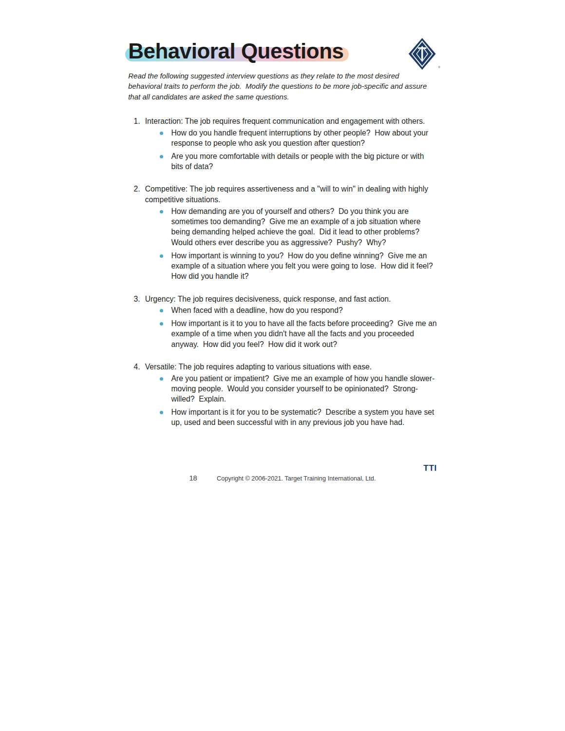Behavioral Questions
®
Read the following suggested interview questions as they relate to the most desired behavioral traits to perform the job. Modify the questions to be more job-specific and assure that all candidates are asked the same questions.
Interaction: The job requires frequent communication and engagement with others.
How do you handle frequent interruptions by other people? How about your response to people who ask you question after question?
Are you more comfortable with details or people with the big picture or with bits of data?
Competitive: The job requires assertiveness and a "will to win" in dealing with highly competitive situations.
How demanding are you of yourself and others? Do you think you are sometimes too demanding? Give me an example of a job situation where being demanding helped achieve the goal. Did it lead to other problems? Would others ever describe you as aggressive? Pushy? Why?
How important is winning to you? How do you define winning? Give me an example of a situation where you felt you were going to lose. How did it feel? How did you handle it?
Urgency: The job requires decisiveness, quick response, and fast action.
When faced with a deadline, how do you respond?
How important is it to you to have all the facts before proceeding? Give me an example of a time when you didn't have all the facts and you proceeded anyway. How did you feel? How did it work out?
Versatile: The job requires adapting to various situations with ease.
Are you patient or impatient? Give me an example of how you handle slower-moving people. Would you consider yourself to be opinionated? Strong-willed? Explain.
How important is it for you to be systematic? Describe a system you have set up, used and been successful with in any previous job you have had.
TTI
18 Copyright © 2006-2021. Target Training International, Ltd.